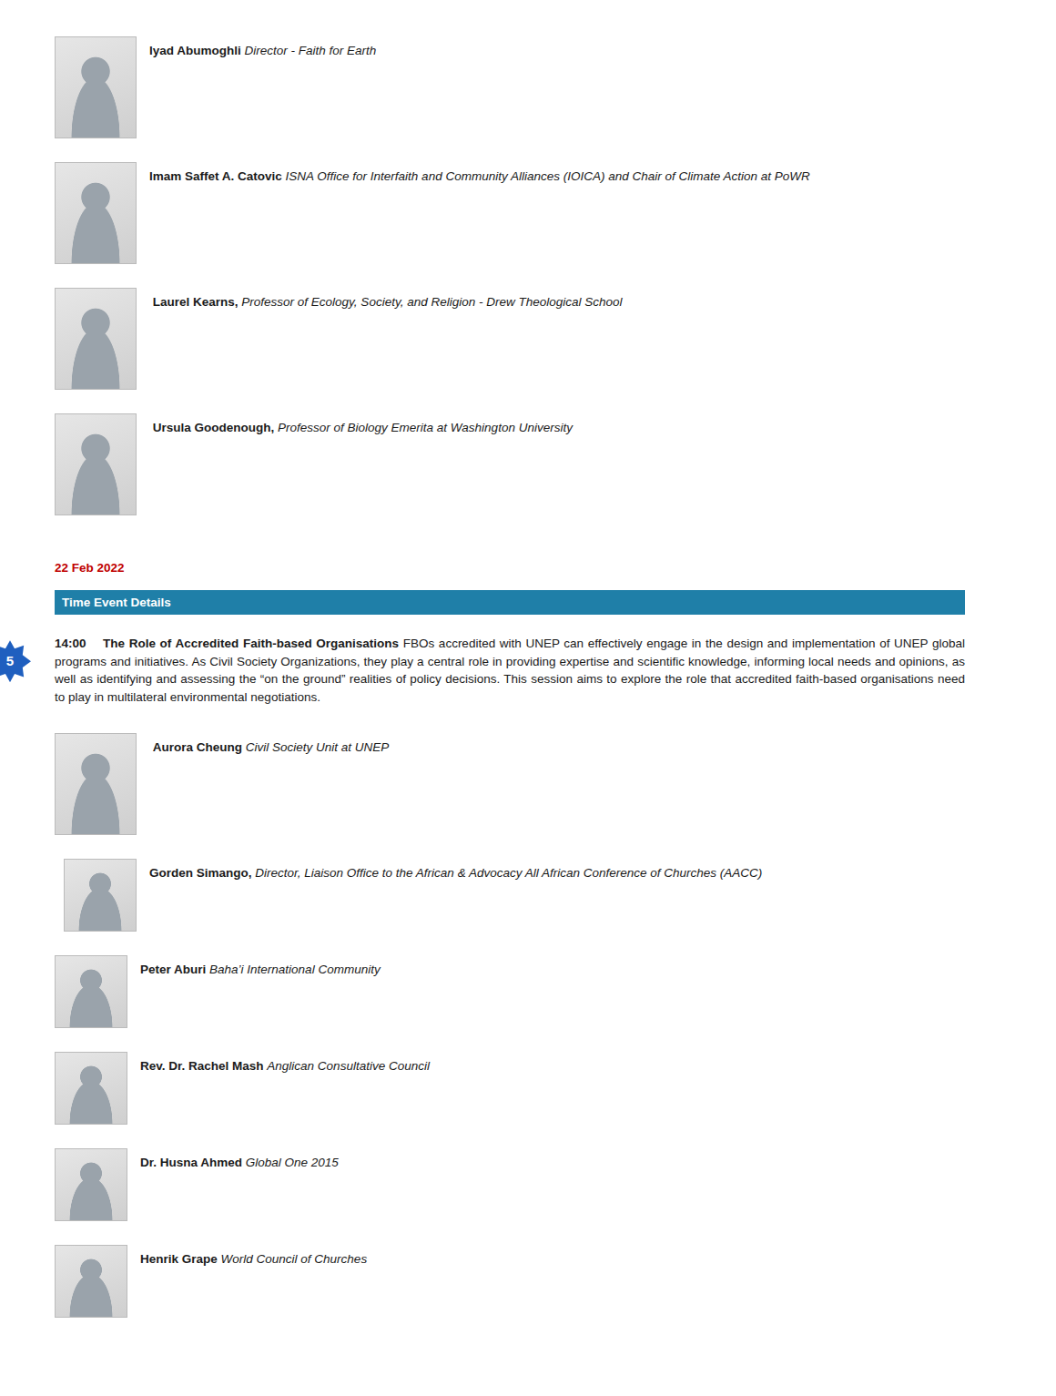Iyad Abumoghli Director - Faith for Earth
Imam Saffet A. Catovic ISNA Office for Interfaith and Community Alliances (IOICA) and Chair of Climate Action at PoWR
Laurel Kearns, Professor of Ecology, Society, and Religion - Drew Theological School
Ursula Goodenough, Professor of Biology Emerita at Washington University
22 Feb 2022
Time Event Details
5
14:00 The Role of Accredited Faith-based Organisations FBOs accredited with UNEP can effectively engage in the design and implementation of UNEP global programs and initiatives. As Civil Society Organizations, they play a central role in providing expertise and scientific knowledge, informing local needs and opinions, as well as identifying and assessing the “on the ground” realities of policy decisions. This session aims to explore the role that accredited faith-based organisations need to play in multilateral environmental negotiations.
Aurora Cheung Civil Society Unit at UNEP
Gorden Simango, Director, Liaison Office to the African & Advocacy All African Conference of Churches (AACC)
Peter Aburi Baha’i International Community
Rev. Dr. Rachel Mash Anglican Consultative Council
Dr. Husna Ahmed Global One 2015
Henrik Grape World Council of Churches